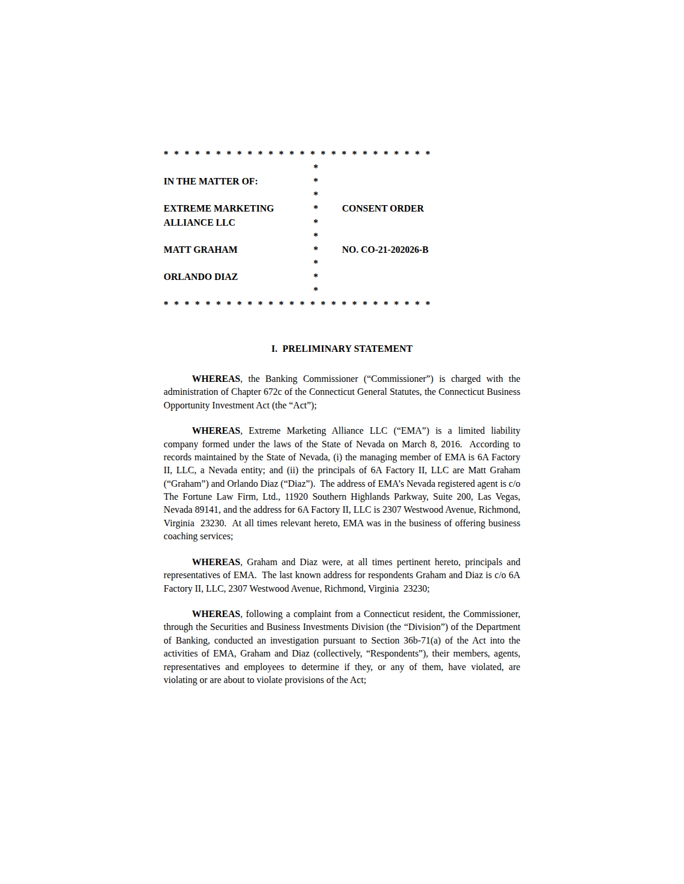| * * * * * * * * * * * * * * * * * * * * * * * * * * |
| | * | |
| IN THE MATTER OF: | * | |
| | * | |
| EXTREME MARKETING | * | CONSENT ORDER |
| ALLIANCE LLC | * | |
| | * | |
| MATT GRAHAM | * | NO. CO-21-202026-B |
| | * | |
| ORLANDO DIAZ | * | |
| | * | |
| * * * * * * * * * * * * * * * * * * * * * * * * * * |
I. PRELIMINARY STATEMENT
WHEREAS, the Banking Commissioner (“Commissioner”) is charged with the administration of Chapter 672c of the Connecticut General Statutes, the Connecticut Business Opportunity Investment Act (the “Act”);
WHEREAS, Extreme Marketing Alliance LLC (“EMA”) is a limited liability company formed under the laws of the State of Nevada on March 8, 2016. According to records maintained by the State of Nevada, (i) the managing member of EMA is 6A Factory II, LLC, a Nevada entity; and (ii) the principals of 6A Factory II, LLC are Matt Graham (“Graham”) and Orlando Diaz (“Diaz”). The address of EMA’s Nevada registered agent is c/o The Fortune Law Firm, Ltd., 11920 Southern Highlands Parkway, Suite 200, Las Vegas, Nevada 89141, and the address for 6A Factory II, LLC is 2307 Westwood Avenue, Richmond, Virginia 23230. At all times relevant hereto, EMA was in the business of offering business coaching services;
WHEREAS, Graham and Diaz were, at all times pertinent hereto, principals and representatives of EMA. The last known address for respondents Graham and Diaz is c/o 6A Factory II, LLC, 2307 Westwood Avenue, Richmond, Virginia 23230;
WHEREAS, following a complaint from a Connecticut resident, the Commissioner, through the Securities and Business Investments Division (the “Division”) of the Department of Banking, conducted an investigation pursuant to Section 36b-71(a) of the Act into the activities of EMA, Graham and Diaz (collectively, “Respondents”), their members, agents, representatives and employees to determine if they, or any of them, have violated, are violating or are about to violate provisions of the Act;